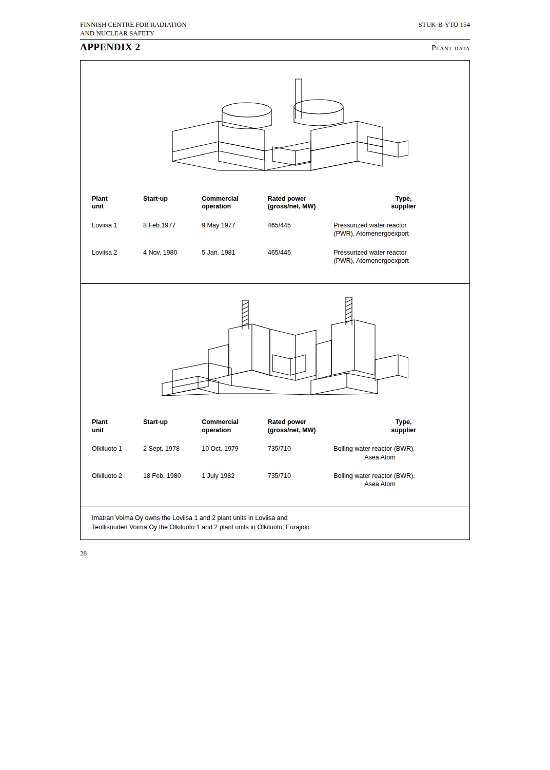Finnish Centre for Radiation
and Nuclear Safety
STUK-B-YTO 154
APPENDIX 2
Plant data
| Plant unit | Start-up | Commercial operation | Rated power (gross/net, MW) | Type, supplier |
| --- | --- | --- | --- | --- |
| Loviisa 1 | 8 Feb.1977 | 9 May 1977 | 465/445 | Pressurized water reactor (PWR), Atomenergoexport |
| Loviisa 2 | 4 Nov. 1980 | 5 Jan. 1981 | 465/445 | Pressurized water reactor (PWR), Atomenergoexport |
| Plant unit | Start-up | Commercial operation | Rated power (gross/net, MW) | Type, supplier |
| --- | --- | --- | --- | --- |
| Olkiluoto 1 | 2 Sept. 1978 | 10 Oct. 1979 | 735/710 | Boiling water reactor (BWR), Asea Atom |
| Olkiluoto 2 | 18 Feb. 1980 | 1 July 1982 | 735/710 | Boiling water reactor (BWR), Asea Atom |
Imatran Voima Oy owns the Loviisa 1 and 2 plant units in Loviisa and
Teollisuuden Voima Oy the Olkiluoto 1 and 2 plant units in Olkiluoto, Eurajoki.
28